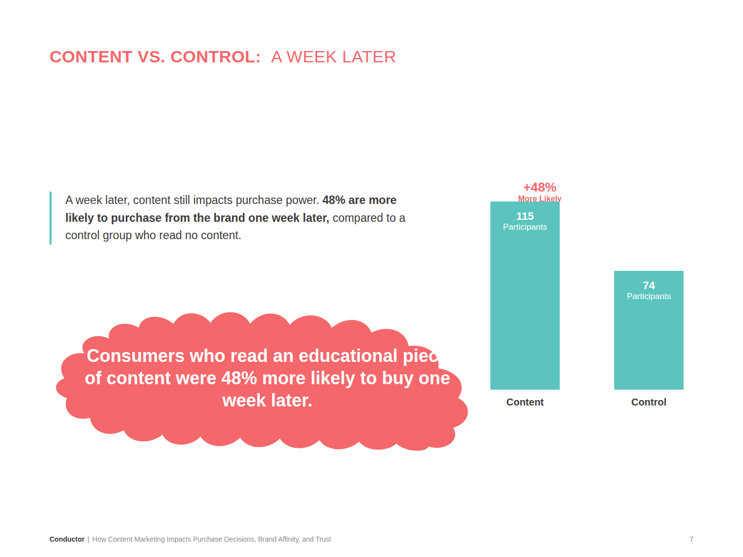CONTENT VS. CONTROL: A WEEK LATER
A week later, content still impacts purchase power. 48% are more likely to purchase from the brand one week later, compared to a control group who read no content.
Consumers who read an educational piece of content were 48% more likely to buy one week later.
+48%
More Likely
115
Participants
Content
74
Participants
Control
Conductor|How Content Marketing Impacts Purchase Decisions, Brand Affinity, and Trust
7